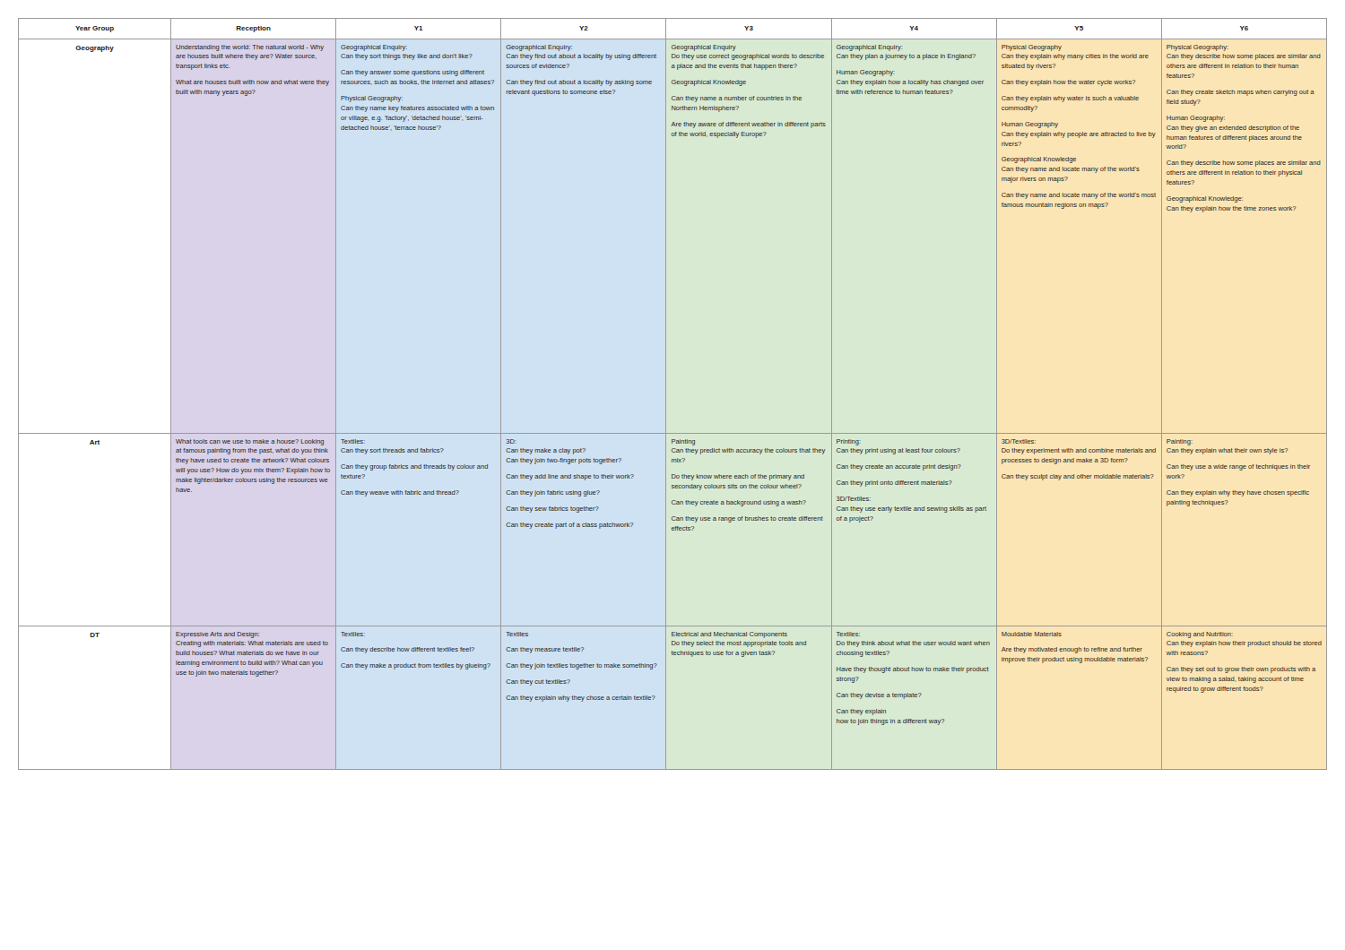| Year Group | Reception | Y1 | Y2 | Y3 | Y4 | Y5 | Y6 |
| --- | --- | --- | --- | --- | --- | --- | --- |
| Geography | Understanding the world: The natural world - Why are houses built where they are? Water source, transport links etc. What are houses built with now and what were they built with many years ago? | Geographical Enquiry: Can they sort things they like and don't like? Can they answer some questions using different resources, such as books, the internet and atlases? Physical Geography: Can they name key features associated with a town or village, e.g. 'factory', 'detached house', 'semi-detached house', 'terrace house'? | Geographical Enquiry: Can they find out about a locality by using different sources of evidence? Can they find out about a locality by asking some relevant questions to someone else? | Geographical Enquiry Do they use correct geographical words to describe a place and the events that happen there? Geographical Knowledge Can they name a number of countries in the Northern Hemisphere? Are they aware of different weather in different parts of the world, especially Europe? | Geographical Enquiry: Can they plan a journey to a place in England? Human Geography: Can they explain how a locality has changed over time with reference to human features? | Physical Geography Can they explain why many cities in the world are situated by rivers? Can they explain how the water cycle works? Can they explain why water is such a valuable commodity? Human Geography Can they explain why people are attracted to live by rivers? Geographical Knowledge Can they name and locate many of the world's major rivers on maps? Can they name and locate many of the world's most famous mountain regions on maps? | Physical Geography: Can they describe how some places are similar and others are different in relation to their human features? Can they create sketch maps when carrying out a field study? Human Geography: Can they give an extended description of the human features of different places around the world? Can they describe how some places are similar and others are different in relation to their physical features? Geographical Knowledge: Can they explain how the time zones work? |
| Art | What tools can we use to make a house? Looking at famous painting from the past, what do you think they have used to create the artwork? What colours will you use? How do you mix them? Explain how to make lighter/darker colours using the resources we have. | Textiles: Can they sort threads and fabrics? Can they group fabrics and threads by colour and texture? Can they weave with fabric and thread? | 3D: Can they make a clay pot? Can they join two-finger pots together? Can they add line and shape to their work? Can they join fabric using glue? Can they sew fabrics together? Can they create part of a class patchwork? | Painting Can they predict with accuracy the colours that they mix? Do they know where each of the primary and secondary colours sits on the colour wheel? Can they create a background using a wash? Can they use a range of brushes to create different effects? | Printing: Can they print using at least four colours? Can they create an accurate print design? Can they print onto different materials? 3D/Textiles: Can they use early textile and sewing skills as part of a project? | 3D/Textiles: Do they experiment with and combine materials and processes to design and make a 3D form? Can they sculpt clay and other moldable materials? | Painting: Can they explain what their own style is? Can they use a wide range of techniques in their work? Can they explain why they have chosen specific painting techniques? |
| DT | Expressive Arts and Design: Creating with materials: What materials are used to build houses? What materials do we have in our learning environment to build with? What can you use to join two materials together? | Textiles: Can they describe how different textiles feel? Can they make a product from textiles by glueing? | Textiles Can they measure textile? Can they join textiles together to make something? Can they cut textiles? Can they explain why they chose a certain textile? | Electrical and Mechanical Components Do they select the most appropriate tools and techniques to use for a given task? | Textiles: Do they think about what the user would want when choosing textiles? Have they thought about how to make their product strong? Can they devise a template? Can they explain how to join things in a different way? | Mouldable Materials Are they motivated enough to refine and further improve their product using mouldable materials? | Cooking and Nutrition: Can they explain how their product should be stored with reasons? Can they set out to grow their own products with a view to making a salad, taking account of time required to grow different foods? |